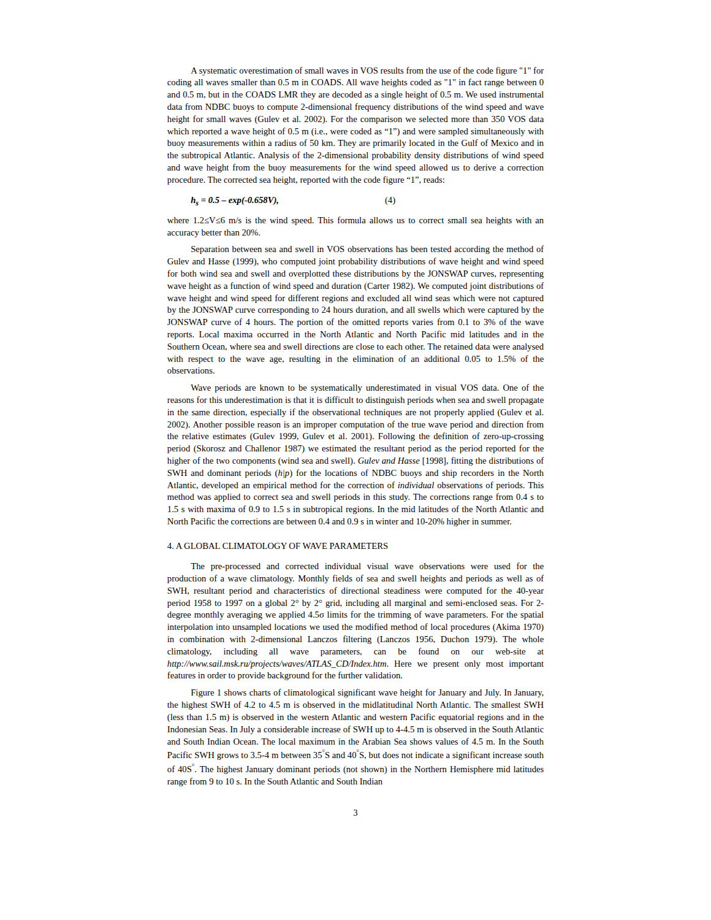A systematic overestimation of small waves in VOS results from the use of the code figure "1" for coding all waves smaller than 0.5 m in COADS. All wave heights coded as "1" in fact range between 0 and 0.5 m, but in the COADS LMR they are decoded as a single height of 0.5 m. We used instrumental data from NDBC buoys to compute 2-dimensional frequency distributions of the wind speed and wave height for small waves (Gulev et al. 2002). For the comparison we selected more than 350 VOS data which reported a wave height of 0.5 m (i.e., were coded as “1”) and were sampled simultaneously with buoy measurements within a radius of 50 km. They are primarily located in the Gulf of Mexico and in the subtropical Atlantic. Analysis of the 2-dimensional probability density distributions of wind speed and wave height from the buoy measurements for the wind speed allowed us to derive a correction procedure. The corrected sea height, reported with the code figure “1”, reads:
hs = 0.5 – exp(-0.658V),(4)
where 1.2≤V≤6 m/s is the wind speed. This formula allows us to correct small sea heights with an accuracy better than 20%.
Separation between sea and swell in VOS observations has been tested according the method of Gulev and Hasse (1999), who computed joint probability distributions of wave height and wind speed for both wind sea and swell and overplotted these distributions by the JONSWAP curves, representing wave height as a function of wind speed and duration (Carter 1982). We computed joint distributions of wave height and wind speed for different regions and excluded all wind seas which were not captured by the JONSWAP curve corresponding to 24 hours duration, and all swells which were captured by the JONSWAP curve of 4 hours. The portion of the omitted reports varies from 0.1 to 3% of the wave reports. Local maxima occurred in the North Atlantic and North Pacific mid latitudes and in the Southern Ocean, where sea and swell directions are close to each other. The retained data were analysed with respect to the wave age, resulting in the elimination of an additional 0.05 to 1.5% of the observations.
Wave periods are known to be systematically underestimated in visual VOS data. One of the reasons for this underestimation is that it is difficult to distinguish periods when sea and swell propagate in the same direction, especially if the observational techniques are not properly applied (Gulev et al. 2002). Another possible reason is an improper computation of the true wave period and direction from the relative estimates (Gulev 1999, Gulev et al. 2001). Following the definition of zero-up-crossing period (Skorosz and Challenor 1987) we estimated the resultant period as the period reported for the higher of the two components (wind sea and swell). Gulev and Hasse [1998], fitting the distributions of SWH and dominant periods (h|p) for the locations of NDBC buoys and ship recorders in the North Atlantic, developed an empirical method for the correction of individual observations of periods. This method was applied to correct sea and swell periods in this study. The corrections range from 0.4 s to 1.5 s with maxima of 0.9 to 1.5 s in subtropical regions. In the mid latitudes of the North Atlantic and North Pacific the corrections are between 0.4 and 0.9 s in winter and 10-20% higher in summer.
4. A GLOBAL CLIMATOLOGY OF WAVE PARAMETERS
The pre-processed and corrected individual visual wave observations were used for the production of a wave climatology. Monthly fields of sea and swell heights and periods as well as of SWH, resultant period and characteristics of directional steadiness were computed for the 40-year period 1958 to 1997 on a global 2° by 2° grid, including all marginal and semi-enclosed seas. For 2-degree monthly averaging we applied 4.5σ limits for the trimming of wave parameters. For the spatial interpolation into unsampled locations we used the modified method of local procedures (Akima 1970) in combination with 2-dimensional Lanczos filtering (Lanczos 1956, Duchon 1979). The whole climatology, including all wave parameters, can be found on our web-site at http://www.sail.msk.ru/projects/waves/ATLAS_CD/Index.htm. Here we present only most important features in order to provide background for the further validation.
Figure 1 shows charts of climatological significant wave height for January and July. In January, the highest SWH of 4.2 to 4.5 m is observed in the midlatitudinal North Atlantic. The smallest SWH (less than 1.5 m) is observed in the western Atlantic and western Pacific equatorial regions and in the Indonesian Seas. In July a considerable increase of SWH up to 4-4.5 m is observed in the South Atlantic and South Indian Ocean. The local maximum in the Arabian Sea shows values of 4.5 m. In the South Pacific SWH grows to 3.5-4 m between 35°S and 40°S, but does not indicate a significant increase south of 40S°. The highest January dominant periods (not shown) in the Northern Hemisphere mid latitudes range from 9 to 10 s. In the South Atlantic and South Indian
3